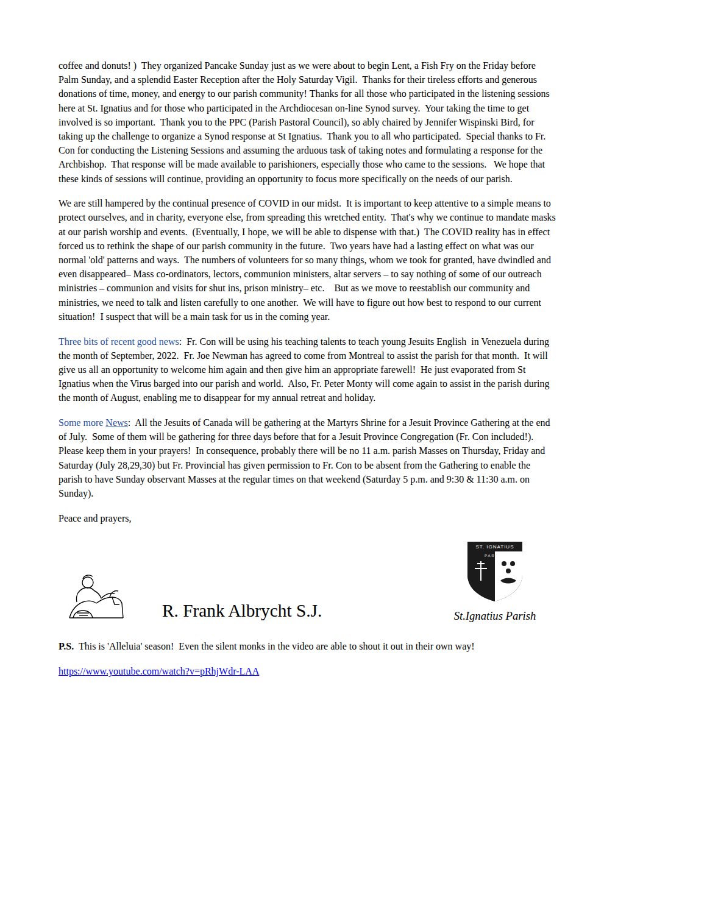coffee and donuts! ) They organized Pancake Sunday just as we were about to begin Lent, a Fish Fry on the Friday before Palm Sunday, and a splendid Easter Reception after the Holy Saturday Vigil. Thanks for their tireless efforts and generous donations of time, money, and energy to our parish community! Thanks for all those who participated in the listening sessions here at St. Ignatius and for those who participated in the Archdiocesan on-line Synod survey. Your taking the time to get involved is so important. Thank you to the PPC (Parish Pastoral Council), so ably chaired by Jennifer Wispinski Bird, for taking up the challenge to organize a Synod response at St Ignatius. Thank you to all who participated. Special thanks to Fr. Con for conducting the Listening Sessions and assuming the arduous task of taking notes and formulating a response for the Archbishop. That response will be made available to parishioners, especially those who came to the sessions. We hope that these kinds of sessions will continue, providing an opportunity to focus more specifically on the needs of our parish.
We are still hampered by the continual presence of COVID in our midst. It is important to keep attentive to a simple means to protect ourselves, and in charity, everyone else, from spreading this wretched entity. That's why we continue to mandate masks at our parish worship and events. (Eventually, I hope, we will be able to dispense with that.) The COVID reality has in effect forced us to rethink the shape of our parish community in the future. Two years have had a lasting effect on what was our normal 'old' patterns and ways. The numbers of volunteers for so many things, whom we took for granted, have dwindled and even disappeared– Mass co-ordinators, lectors, communion ministers, altar servers – to say nothing of some of our outreach ministries – communion and visits for shut ins, prison ministry– etc. But as we move to reestablish our community and ministries, we need to talk and listen carefully to one another. We will have to figure out how best to respond to our current situation! I suspect that will be a main task for us in the coming year.
Three bits of recent good news: Fr. Con will be using his teaching talents to teach young Jesuits English in Venezuela during the month of September, 2022. Fr. Joe Newman has agreed to come from Montreal to assist the parish for that month. It will give us all an opportunity to welcome him again and then give him an appropriate farewell! He just evaporated from St Ignatius when the Virus barged into our parish and world. Also, Fr. Peter Monty will come again to assist in the parish during the month of August, enabling me to disappear for my annual retreat and holiday.
Some more News: All the Jesuits of Canada will be gathering at the Martyrs Shrine for a Jesuit Province Gathering at the end of July. Some of them will be gathering for three days before that for a Jesuit Province Congregation (Fr. Con included!). Please keep them in your prayers! In consequence, probably there will be no 11 a.m. parish Masses on Thursday, Friday and Saturday (July 28,29,30) but Fr. Provincial has given permission to Fr. Con to be absent from the Gathering to enable the parish to have Sunday observant Masses at the regular times on that weekend (Saturday 5 p.m. and 9:30 & 11:30 a.m. on Sunday).
Peace and prayers,
R. Frank Albrycht S.J.
ST. IGNATIUS PARISH
St.Ignatius Parish
P.S. This is 'Alleluia' season! Even the silent monks in the video are able to shout it out in their own way!
https://www.youtube.com/watch?v=pRhjWdr-LAA